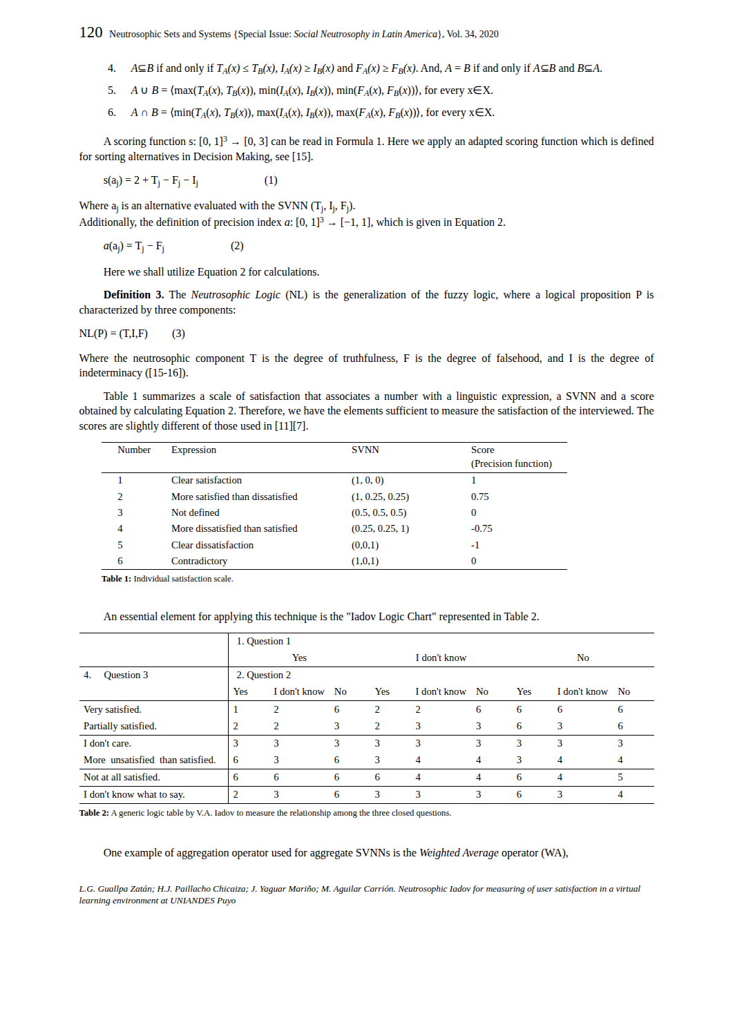120 Neutrosophic Sets and Systems {Special Issue: Social Neutrosophy in Latin America}, Vol. 34, 2020
4. A⊆B if and only if TA(x) ≤ TB(x), IA(x) ≥ IB(x) and FA(x) ≥ FB(x). And, A = B if and only if A⊆B and B⊆A.
5. A ∪ B = ⟨max(TA(x), TB(x)), min(IA(x), IB(x)), min(FA(x), FB(x))⟩, for every x∈X.
6. A ∩ B = ⟨min(TA(x), TB(x)), max(IA(x), IB(x)), max(FA(x), FB(x))⟩, for every x∈X.
A scoring function s: [0, 1]3 → [0, 3] can be read in Formula 1. Here we apply an adapted scoring function which is defined for sorting alternatives in Decision Making, see [15].
s(aj) = 2 + Tj − Fj − Ij (1)
Where aj is an alternative evaluated with the SVNN (Tj, Ij, Fj).
Additionally, the definition of precision index a: [0, 1]3 → [−1, 1], which is given in Equation 2.
a(aj) = Tj − Fj (2)
Here we shall utilize Equation 2 for calculations.
Definition 3. The Neutrosophic Logic (NL) is the generalization of the fuzzy logic, where a logical proposition P is characterized by three components:
NL(P) = (T,I,F) (3)
Where the neutrosophic component T is the degree of truthfulness, F is the degree of falsehood, and I is the degree of indeterminacy ([15-16]).
Table 1 summarizes a scale of satisfaction that associates a number with a linguistic expression, a SVNN and a score obtained by calculating Equation 2. Therefore, we have the elements sufficient to measure the satisfaction of the interviewed. The scores are slightly different of those used in [11][7].
Table 1: Individual satisfaction scale.
| Number | Expression | SVNN | Score (Precision function) |
| --- | --- | --- | --- |
| 1 | Clear satisfaction | (1, 0, 0) | 1 |
| 2 | More satisfied than dissatisfied | (1, 0.25, 0.25) | 0.75 |
| 3 | Not defined | (0.5, 0.5, 0.5) | 0 |
| 4 | More dissatisfied than satisfied | (0.25, 0.25, 1) | -0.75 |
| 5 | Clear dissatisfaction | (0,0,1) | -1 |
| 6 | Contradictory | (1,0,1) | 0 |
An essential element for applying this technique is the "Iadov Logic Chart" represented in Table 2.
Table 2: A generic logic table by V.A. Iadov to measure the relationship among the three closed questions.
| | 1. Question 1 |
| | Yes | I don't know | No |
| 4. Question 3 | 2. Question 2 |
| | Yes | I don't know | No | Yes | I don't know | No | Yes | I don't know | No |
| Very satisfied. | 1 | 2 | 6 | 2 | 2 | 6 | 6 | 6 | 6 |
| Partially satisfied. | 2 | 2 | 3 | 2 | 3 | 3 | 6 | 3 | 6 |
| I don't care. | 3 | 3 | 3 | 3 | 3 | 3 | 3 | 3 | 3 |
| More unsatisfied than satisfied. | 6 | 3 | 6 | 3 | 4 | 4 | 3 | 4 | 4 |
| Not at all satisfied. | 6 | 6 | 6 | 6 | 4 | 4 | 6 | 4 | 5 |
| I don't know what to say. | 2 | 3 | 6 | 3 | 3 | 3 | 6 | 3 | 4 |
One example of aggregation operator used for aggregate SVNNs is the Weighted Average operator (WA),
L.G. Guallpa Zatán; H.J. Paillacho Chicaiza; J. Yaguar Mariño; M. Aguilar Carrión. Neutrosophic Iadov for measuring of user satisfaction in a virtual learning environment at UNIANDES Puyo